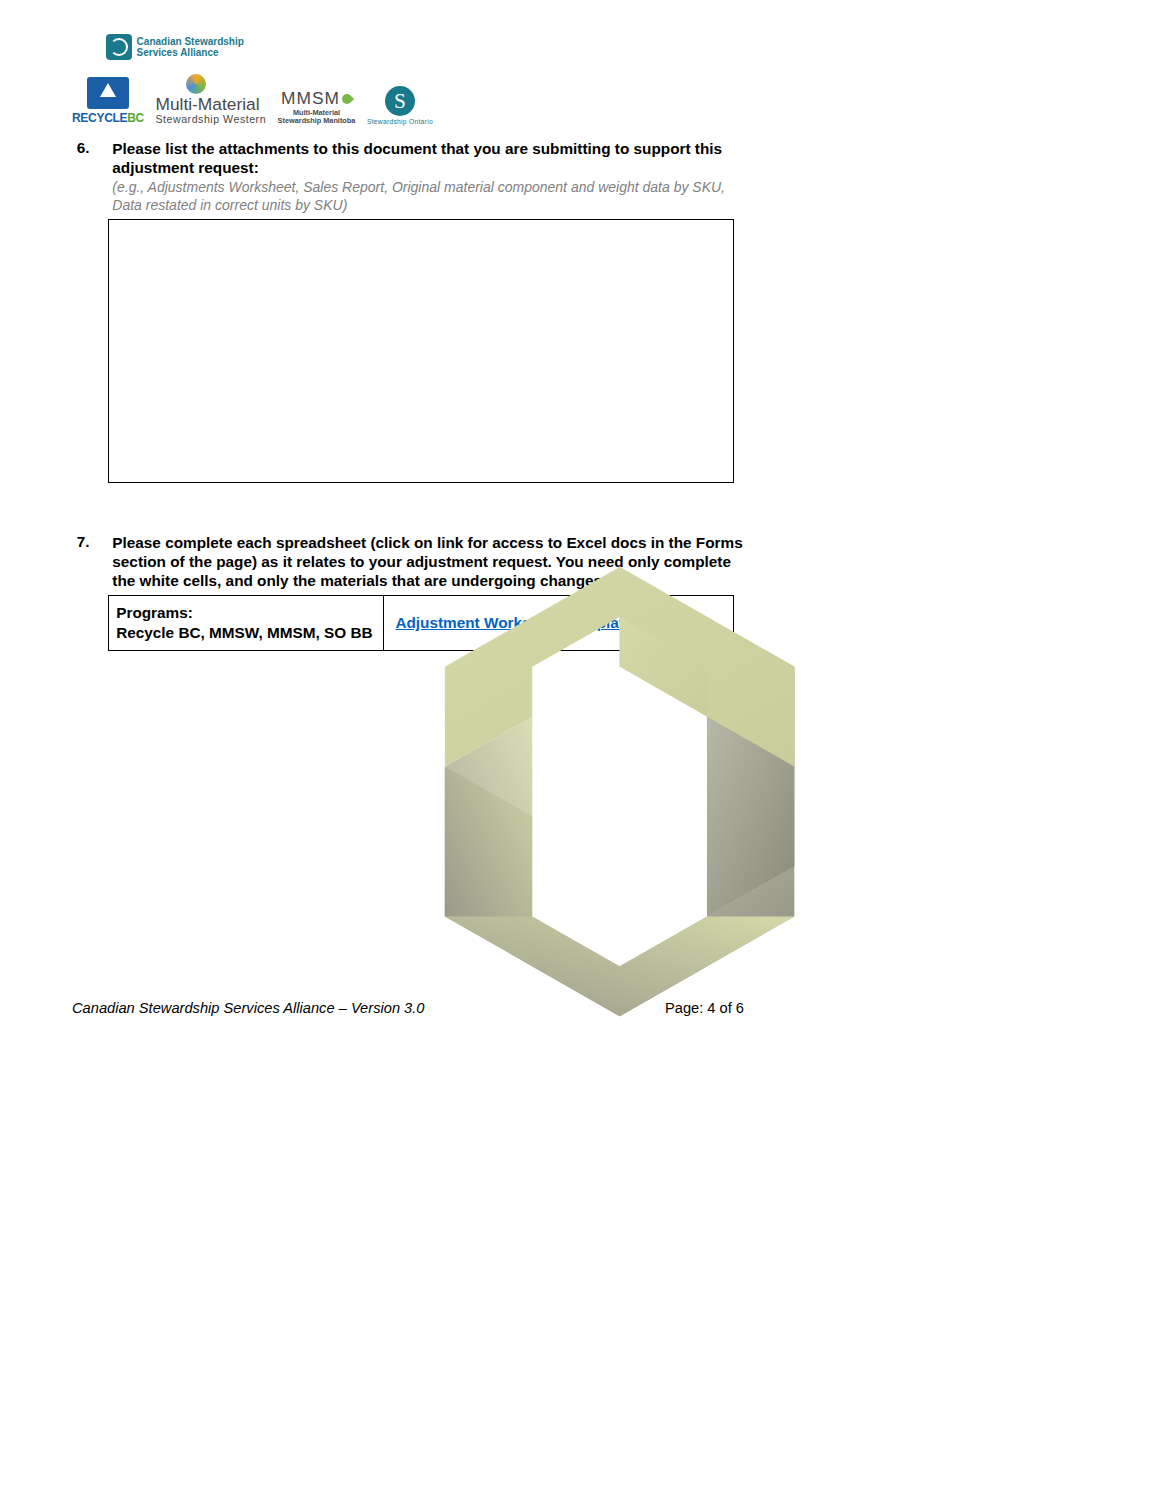Canadian Stewardship
Services Alliance
RECYCLEBC
Multi-Material
Stewardship Western
MMSM
Multi-Material
Stewardship Manitoba
Stewardship Ontario
Please list the attachments to this document that you are submitting to support this adjustment request:
(e.g., Adjustments Worksheet, Sales Report, Original material component and weight data by SKU, Data restated in correct units by SKU)
Please complete each spreadsheet (click on link for access to Excel docs in the Forms section of the page) as it relates to your adjustment request. You need only complete the white cells, and only the materials that are undergoing changes:
| Programs: Recycle BC, MMSW, MMSM, SO BB | Adjustment Worksheet Templates |
Canadian Stewardship Services Alliance – Version 3.0 Page: 4 of 6